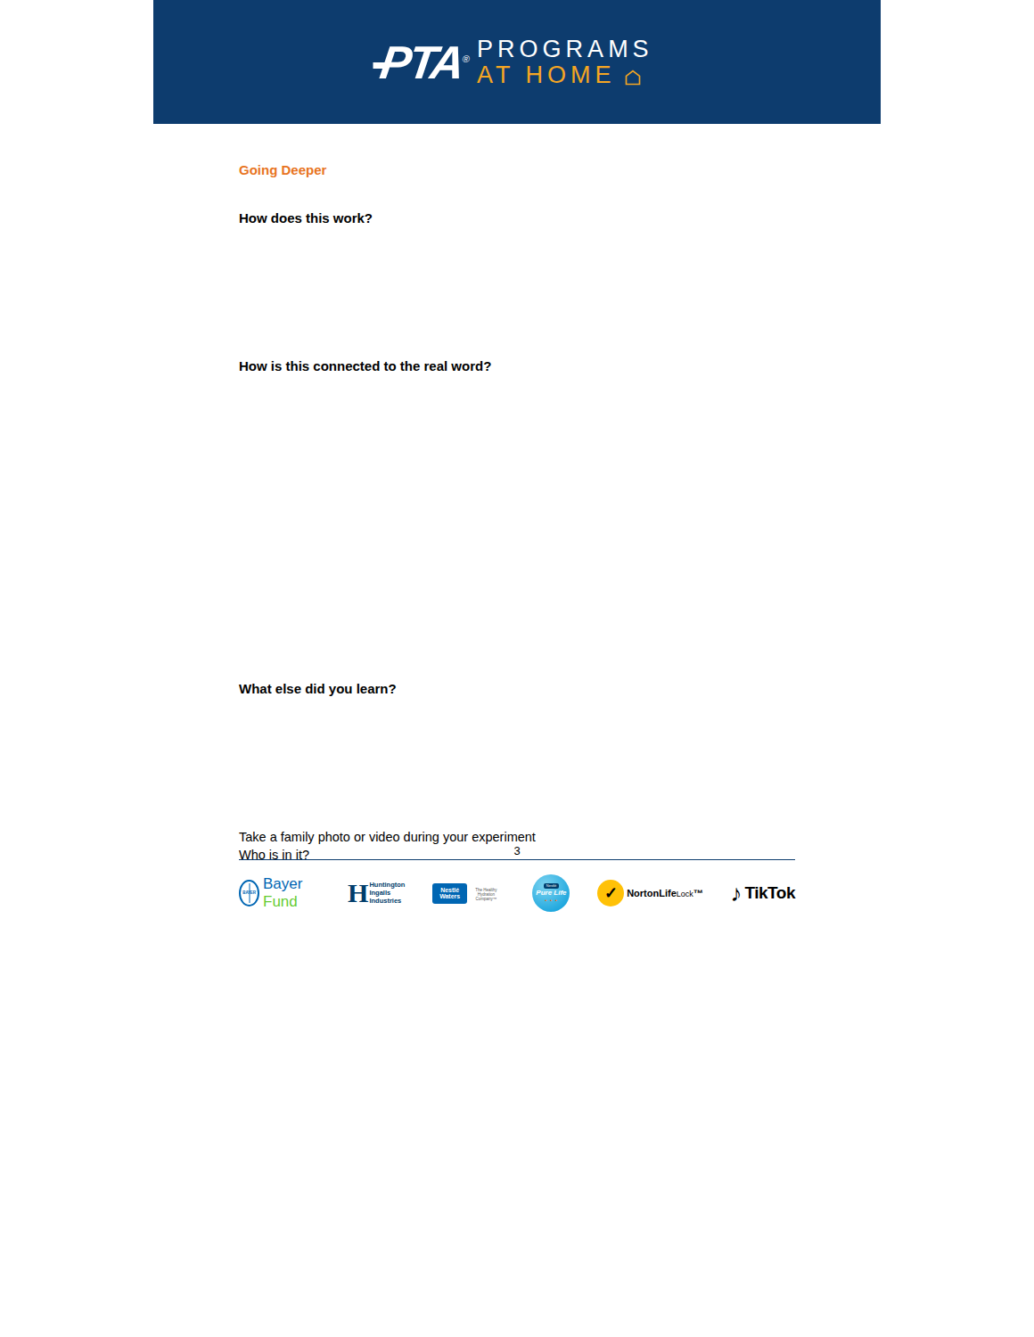PTA®
PROGRAMS
AT HOME
Going Deeper
How does this work?
How is this connected to the real word?
What else did you learn?
Take a family photo or video during your experiment
Who is in it?
3
Bayer Fund
H
Huntington
Ingalls
Industries
Nestlé
Waters
The Healthy Hydration Company™
Nestlé
Pure Life
• • •
NortonLifeLock™
♪
TikTok